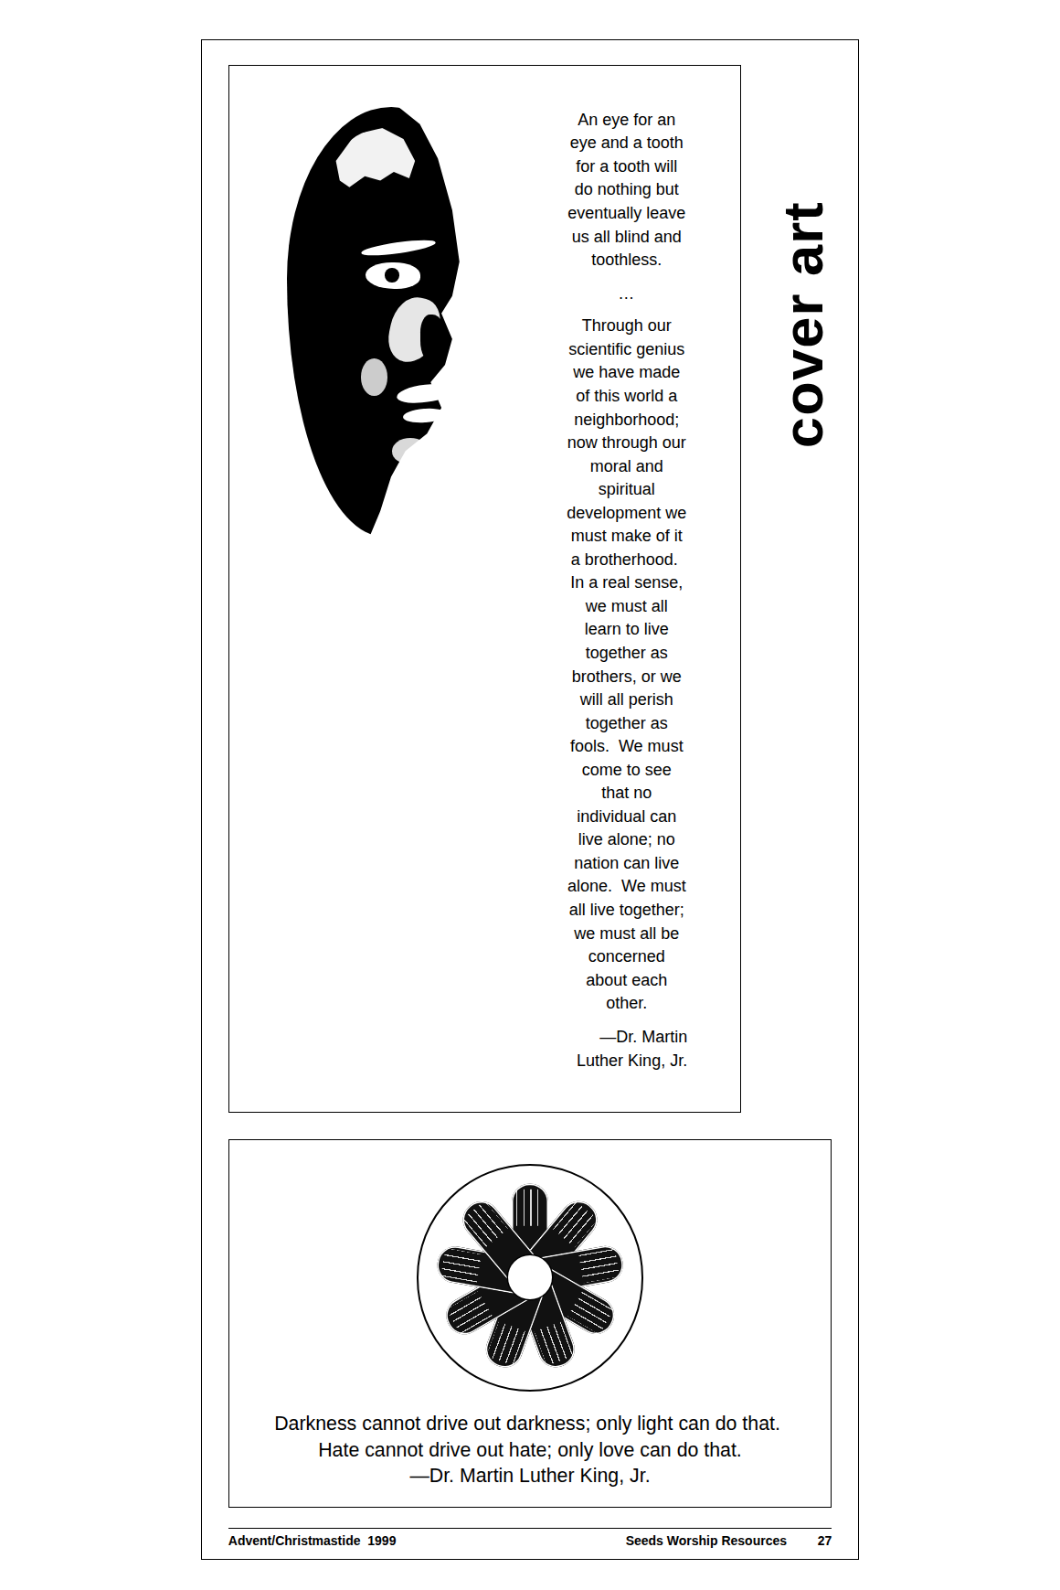An eye for an eye and a tooth for a tooth will do nothing but eventually leave us all blind and toothless.
…
Through our scientific genius we have made of this world a neighborhood; now through our moral and spiritual development we must make of it a brotherhood. In a real sense, we must all learn to live together as brothers, or we will all perish together as fools. We must come to see that no individual can live alone; no nation can live alone. We must all live together; we must all be concerned about each other.
—Dr. Martin Luther King, Jr.
cover art
Darkness cannot drive out darkness; only light can do that. Hate cannot drive out hate; only love can do that.
—Dr. Martin Luther King, Jr.
Advent/Christmastide 1999
Seeds Worship Resources 27